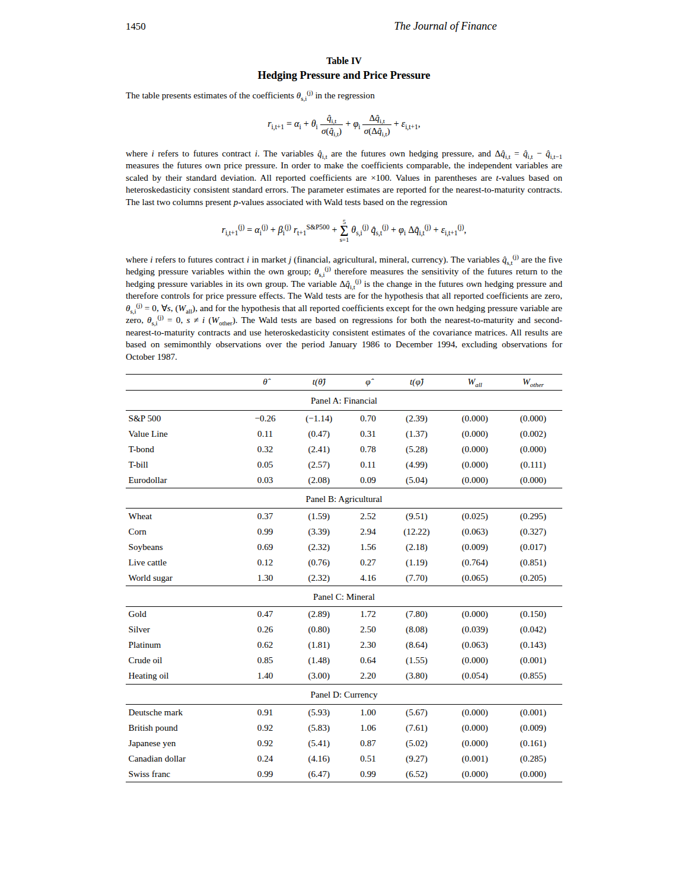1450
The Journal of Finance
Table IV
Hedging Pressure and Price Pressure
The table presents estimates of the coefficients θs,i(j) in the regression
ri,t+1 = αi + θi q̂i,t σ(q̂i,t) + φi Δq̂i,t σ(Δq̂i,t) + εi,t+1,
where i refers to futures contract i. The variables q̂i,t are the futures own hedging pressure, and Δq̂i,t = q̂i,t − q̂i,t−1 measures the futures own price pressure. In order to make the coefficients comparable, the independent variables are scaled by their standard deviation. All reported coefficients are ×100. Values in parentheses are t-values based on heteroskedasticity consistent standard errors. The parameter estimates are reported for the nearest-to-maturity contracts. The last two columns present p-values associated with Wald tests based on the regression
ri,t+1(j) = αi(j) + βi(j) rt+1S&P500 + 5 Σs=1 θs,i(j) q̂s,t(j) + φi Δq̂i,t(j) + εi,t+1(j),
where i refers to futures contract i in market j (financial, agricultural, mineral, currency). The variables q̂s,t(j) are the five hedging pressure variables within the own group; θs,i(j) therefore measures the sensitivity of the futures return to the hedging pressure variables in its own group. The variable Δq̂i,t(j) is the change in the futures own hedging pressure and therefore controls for price pressure effects. The Wald tests are for the hypothesis that all reported coefficients are zero, θs,i(j) = 0, ∀s, (Wall), and for the hypothesis that all reported coefficients except for the own hedging pressure variable are zero, θs,i(j) = 0, s ≠ i (Wother). The Wald tests are based on regressions for both the nearest-to-maturity and second-nearest-to-maturity contracts and use heteroskedasticity consistent estimates of the covariance matrices. All results are based on semimonthly observations over the period January 1986 to December 1994, excluding observations for October 1987.
| | θ̂ | t ( θ̂ ) | φ̂ | t ( φ̂ ) | W all | W other |
| --- | --- | --- | --- | --- | --- | --- |
| Panel A: Financial |
| S&P 500 | −0.26 | (−1.14) | 0.70 | (2.39) | (0.000) | (0.000) |
| Value Line | 0.11 | (0.47) | 0.31 | (1.37) | (0.000) | (0.002) |
| T-bond | 0.32 | (2.41) | 0.78 | (5.28) | (0.000) | (0.000) |
| T-bill | 0.05 | (2.57) | 0.11 | (4.99) | (0.000) | (0.111) |
| Eurodollar | 0.03 | (2.08) | 0.09 | (5.04) | (0.000) | (0.000) |
| Panel B: Agricultural |
| Wheat | 0.37 | (1.59) | 2.52 | (9.51) | (0.025) | (0.295) |
| Corn | 0.99 | (3.39) | 2.94 | (12.22) | (0.063) | (0.327) |
| Soybeans | 0.69 | (2.32) | 1.56 | (2.18) | (0.009) | (0.017) |
| Live cattle | 0.12 | (0.76) | 0.27 | (1.19) | (0.764) | (0.851) |
| World sugar | 1.30 | (2.32) | 4.16 | (7.70) | (0.065) | (0.205) |
| Panel C: Mineral |
| Gold | 0.47 | (2.89) | 1.72 | (7.80) | (0.000) | (0.150) |
| Silver | 0.26 | (0.80) | 2.50 | (8.08) | (0.039) | (0.042) |
| Platinum | 0.62 | (1.81) | 2.30 | (8.64) | (0.063) | (0.143) |
| Crude oil | 0.85 | (1.48) | 0.64 | (1.55) | (0.000) | (0.001) |
| Heating oil | 1.40 | (3.00) | 2.20 | (3.80) | (0.054) | (0.855) |
| Panel D: Currency |
| Deutsche mark | 0.91 | (5.93) | 1.00 | (5.67) | (0.000) | (0.001) |
| British pound | 0.92 | (5.83) | 1.06 | (7.61) | (0.000) | (0.009) |
| Japanese yen | 0.92 | (5.41) | 0.87 | (5.02) | (0.000) | (0.161) |
| Canadian dollar | 0.24 | (4.16) | 0.51 | (9.27) | (0.001) | (0.285) |
| Swiss franc | 0.99 | (6.47) | 0.99 | (6.52) | (0.000) | (0.000) |